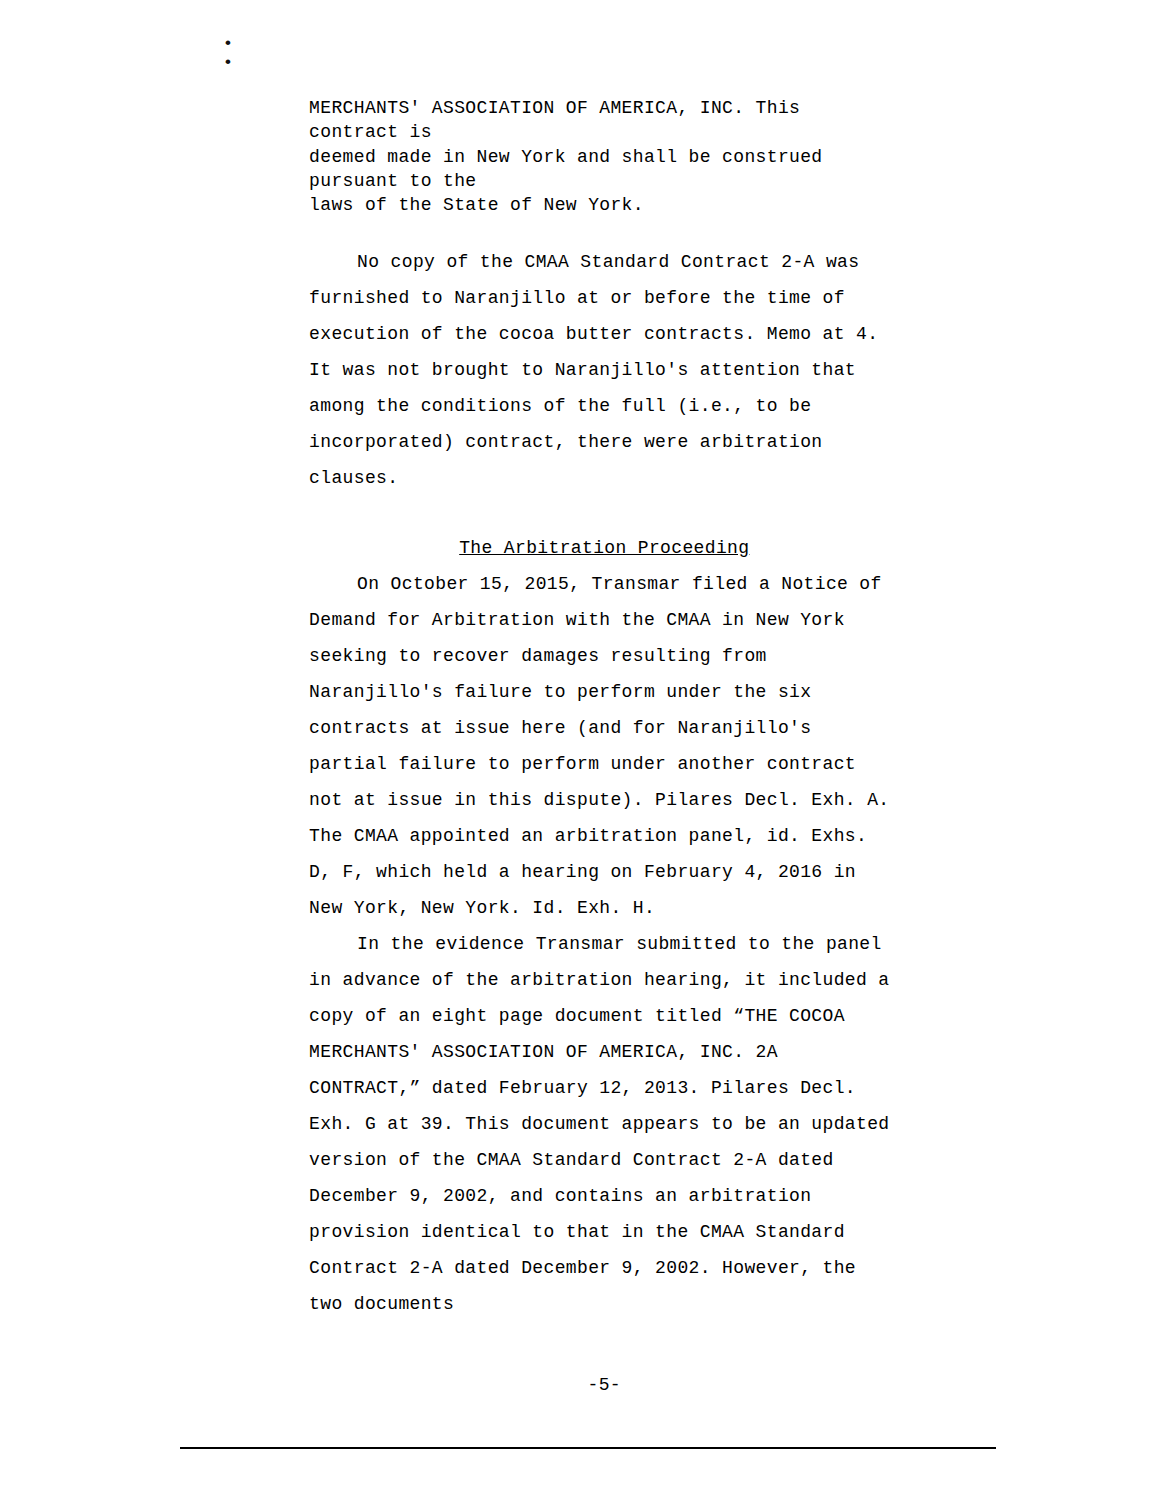• •
MERCHANTS' ASSOCIATION OF AMERICA, INC. This contract is
deemed made in New York and shall be construed pursuant to the
laws of the State of New York.
No copy of the CMAA Standard Contract 2-A was furnished to Naranjillo at or before the time of execution of the cocoa butter contracts. Memo at 4. It was not brought to Naranjillo's attention that among the conditions of the full (i.e., to be incorporated) contract, there were arbitration clauses.
The Arbitration Proceeding
On October 15, 2015, Transmar filed a Notice of Demand for Arbitration with the CMAA in New York seeking to recover damages resulting from Naranjillo's failure to perform under the six contracts at issue here (and for Naranjillo's partial failure to perform under another contract not at issue in this dispute). Pilares Decl. Exh. A. The CMAA appointed an arbitration panel, id. Exhs. D, F, which held a hearing on February 4, 2016 in New York, New York. Id. Exh. H.
In the evidence Transmar submitted to the panel in advance of the arbitration hearing, it included a copy of an eight page document titled “THE COCOA MERCHANTS' ASSOCIATION OF AMERICA, INC. 2A CONTRACT,” dated February 12, 2013. Pilares Decl. Exh. G at 39. This document appears to be an updated version of the CMAA Standard Contract 2-A dated December 9, 2002, and contains an arbitration provision identical to that in the CMAA Standard Contract 2-A dated December 9, 2002. However, the two documents
-5-